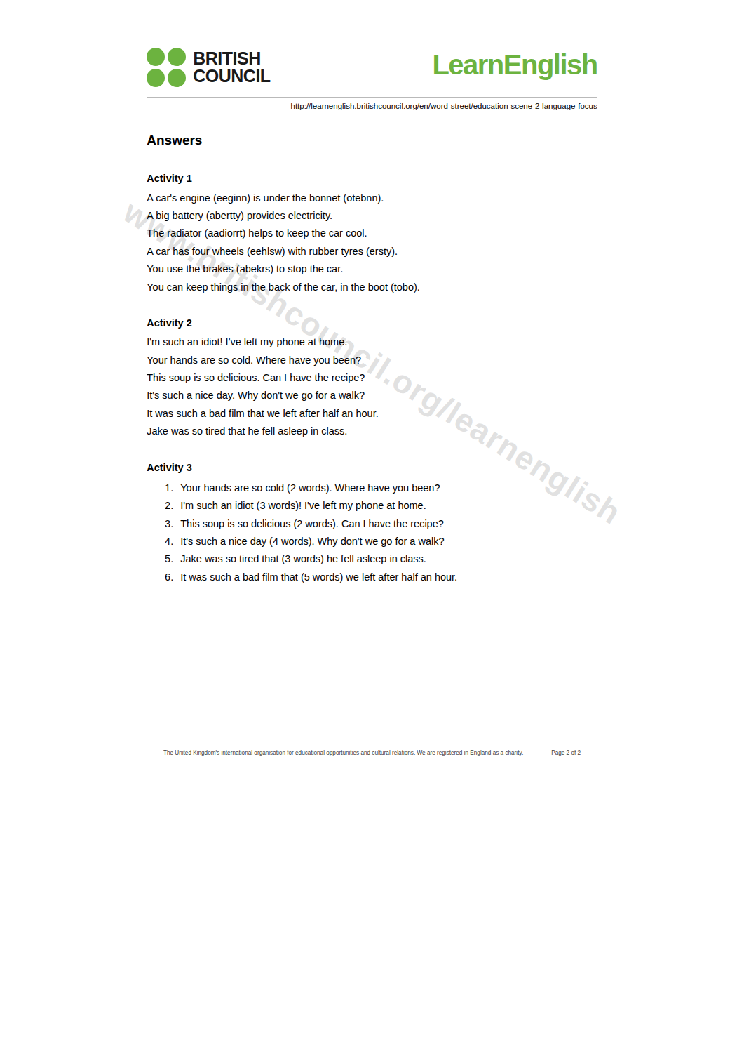www.britishcouncil.org/learnenglish
BRITISH
COUNCIL
Learn English
http://learnenglish.britishcouncil.org/en/word-street/education-scene-2-language-focus
Answers
Activity 1
A car's engine (eeginn) is under the bonnet (otebnn).
A big battery (abertty) provides electricity.
The radiator (aadiorrt) helps to keep the car cool.
A car has four wheels (eehlsw) with rubber tyres (ersty).
You use the brakes (abekrs) to stop the car.
You can keep things in the back of the car, in the boot (tobo).
Activity 2
I'm such an idiot! I've left my phone at home.
Your hands are so cold. Where have you been?
This soup is so delicious. Can I have the recipe?
It's such a nice day. Why don't we go for a walk?
It was such a bad film that we left after half an hour.
Jake was so tired that he fell asleep in class.
Activity 3
Your hands are so cold (2 words). Where have you been?
I'm such an idiot (3 words)! I've left my phone at home.
This soup is so delicious (2 words). Can I have the recipe?
It's such a nice day (4 words). Why don't we go for a walk?
Jake was so tired that (3 words) he fell asleep in class.
It was such a bad film that (5 words) we left after half an hour.
The United Kingdom's international organisation for educational opportunities and cultural relations. We are registered in England as a charity.
Page 2 of 2